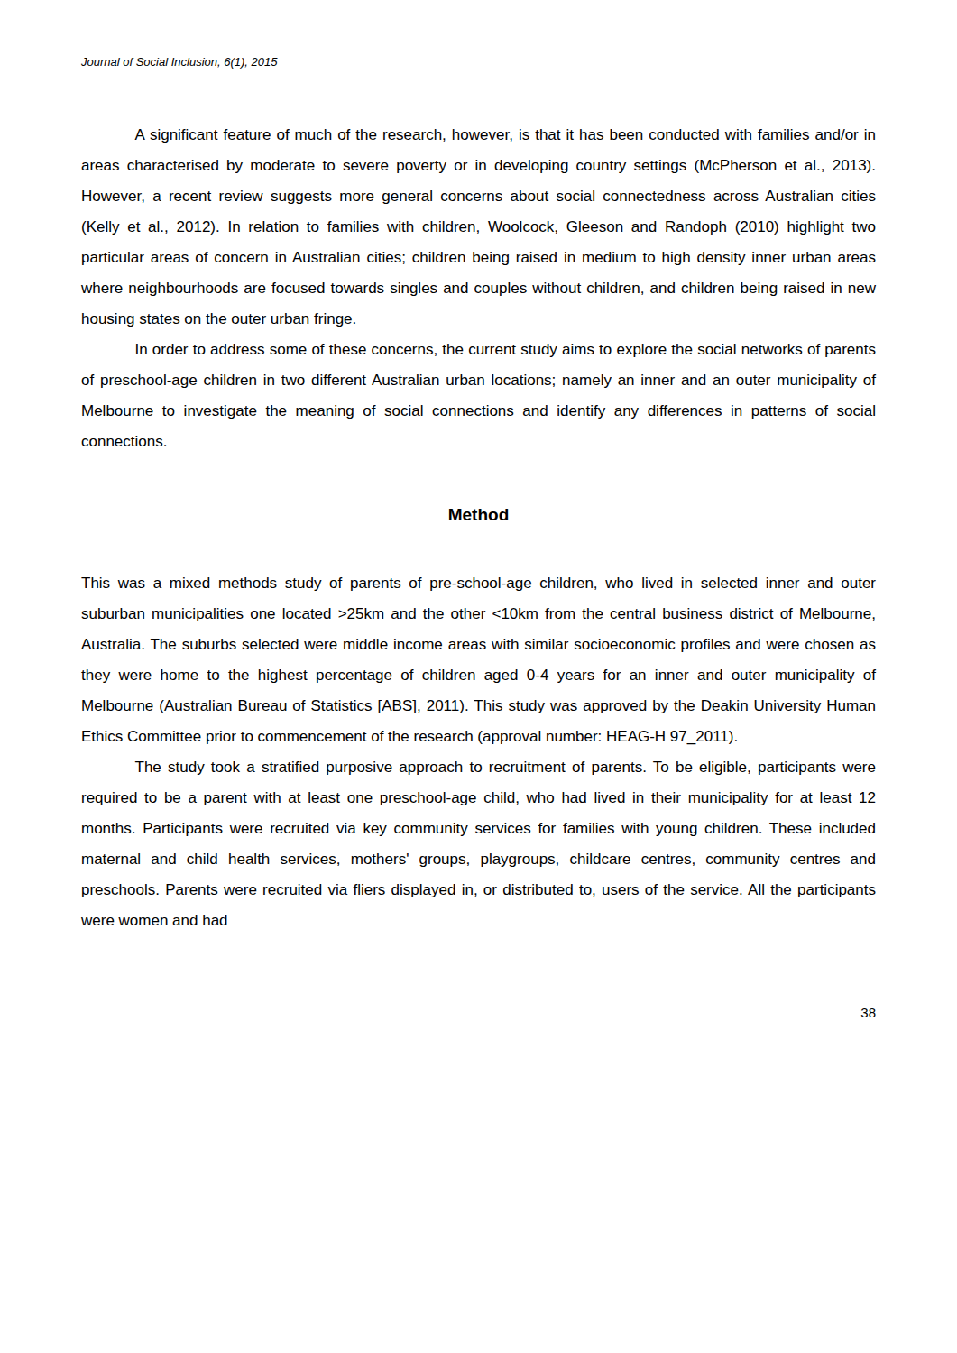Journal of Social Inclusion, 6(1), 2015
A significant feature of much of the research, however, is that it has been conducted with families and/or in areas characterised by moderate to severe poverty or in developing country settings (McPherson et al., 2013). However, a recent review suggests more general concerns about social connectedness across Australian cities (Kelly et al., 2012). In relation to families with children, Woolcock, Gleeson and Randoph (2010) highlight two particular areas of concern in Australian cities; children being raised in medium to high density inner urban areas where neighbourhoods are focused towards singles and couples without children, and children being raised in new housing states on the outer urban fringe.
In order to address some of these concerns, the current study aims to explore the social networks of parents of preschool-age children in two different Australian urban locations; namely an inner and an outer municipality of Melbourne to investigate the meaning of social connections and identify any differences in patterns of social connections.
Method
This was a mixed methods study of parents of pre-school-age children, who lived in selected inner and outer suburban municipalities one located >25km and the other <10km from the central business district of Melbourne, Australia. The suburbs selected were middle income areas with similar socioeconomic profiles and were chosen as they were home to the highest percentage of children aged 0-4 years for an inner and outer municipality of Melbourne (Australian Bureau of Statistics [ABS], 2011). This study was approved by the Deakin University Human Ethics Committee prior to commencement of the research (approval number: HEAG-H 97_2011).
The study took a stratified purposive approach to recruitment of parents. To be eligible, participants were required to be a parent with at least one preschool-age child, who had lived in their municipality for at least 12 months. Participants were recruited via key community services for families with young children. These included maternal and child health services, mothers' groups, playgroups, childcare centres, community centres and preschools. Parents were recruited via fliers displayed in, or distributed to, users of the service. All the participants were women and had
38